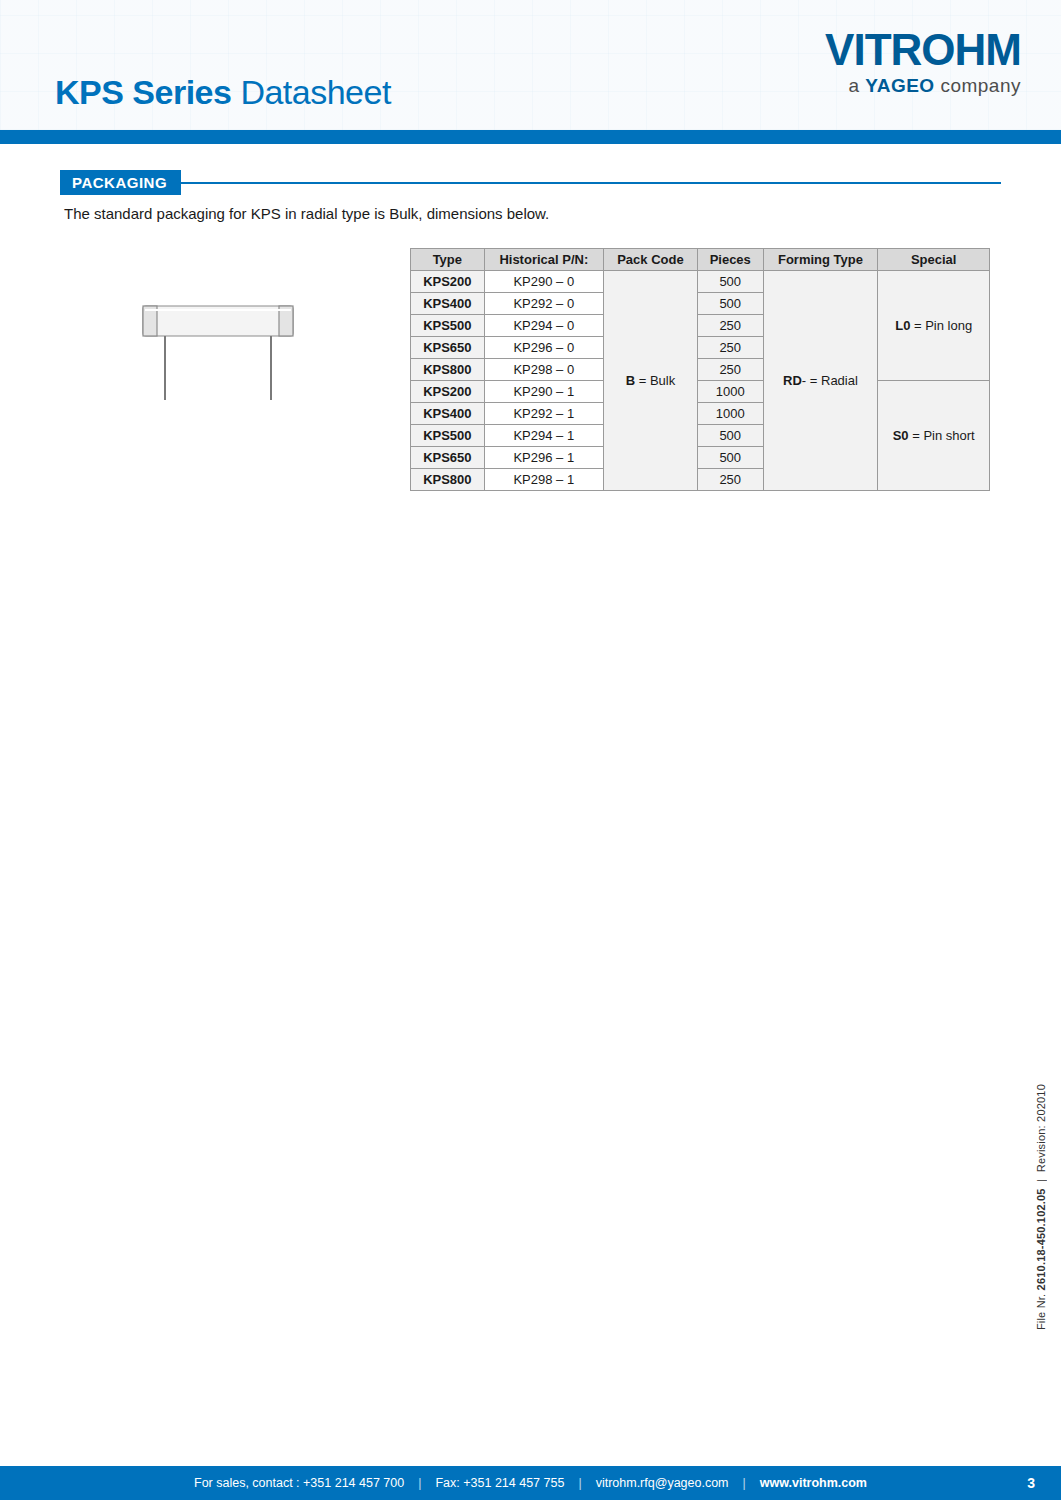VITROHM
a YAGEO company
KPS Series Datasheet
PACKAGING
The standard packaging for KPS in radial type is Bulk, dimensions below.
| Type | Historical P/N: | Pack Code | Pieces | Forming Type | Special |
| --- | --- | --- | --- | --- | --- |
| KPS200 | KP290 – 0 | B = Bulk | 500 | RD - = Radial | L0 = Pin long |
| KPS400 | KP292 – 0 | 500 |
| KPS500 | KP294 – 0 | 250 |
| KPS650 | KP296 – 0 | 250 |
| KPS800 | KP298 – 0 | 250 |
| KPS200 | KP290 – 1 | 1000 | S0 = Pin short |
| KPS400 | KP292 – 1 | 1000 |
| KPS500 | KP294 – 1 | 500 |
| KPS650 | KP296 – 1 | 500 |
| KPS800 | KP298 – 1 | 250 |
File Nr. 2610.18-450.102.05 | Revision: 202010
For sales, contact : +351 214 457 700 | Fax: +351 214 457 755 | vitrohm.rfq@yageo.com | www.vitrohm.com 3